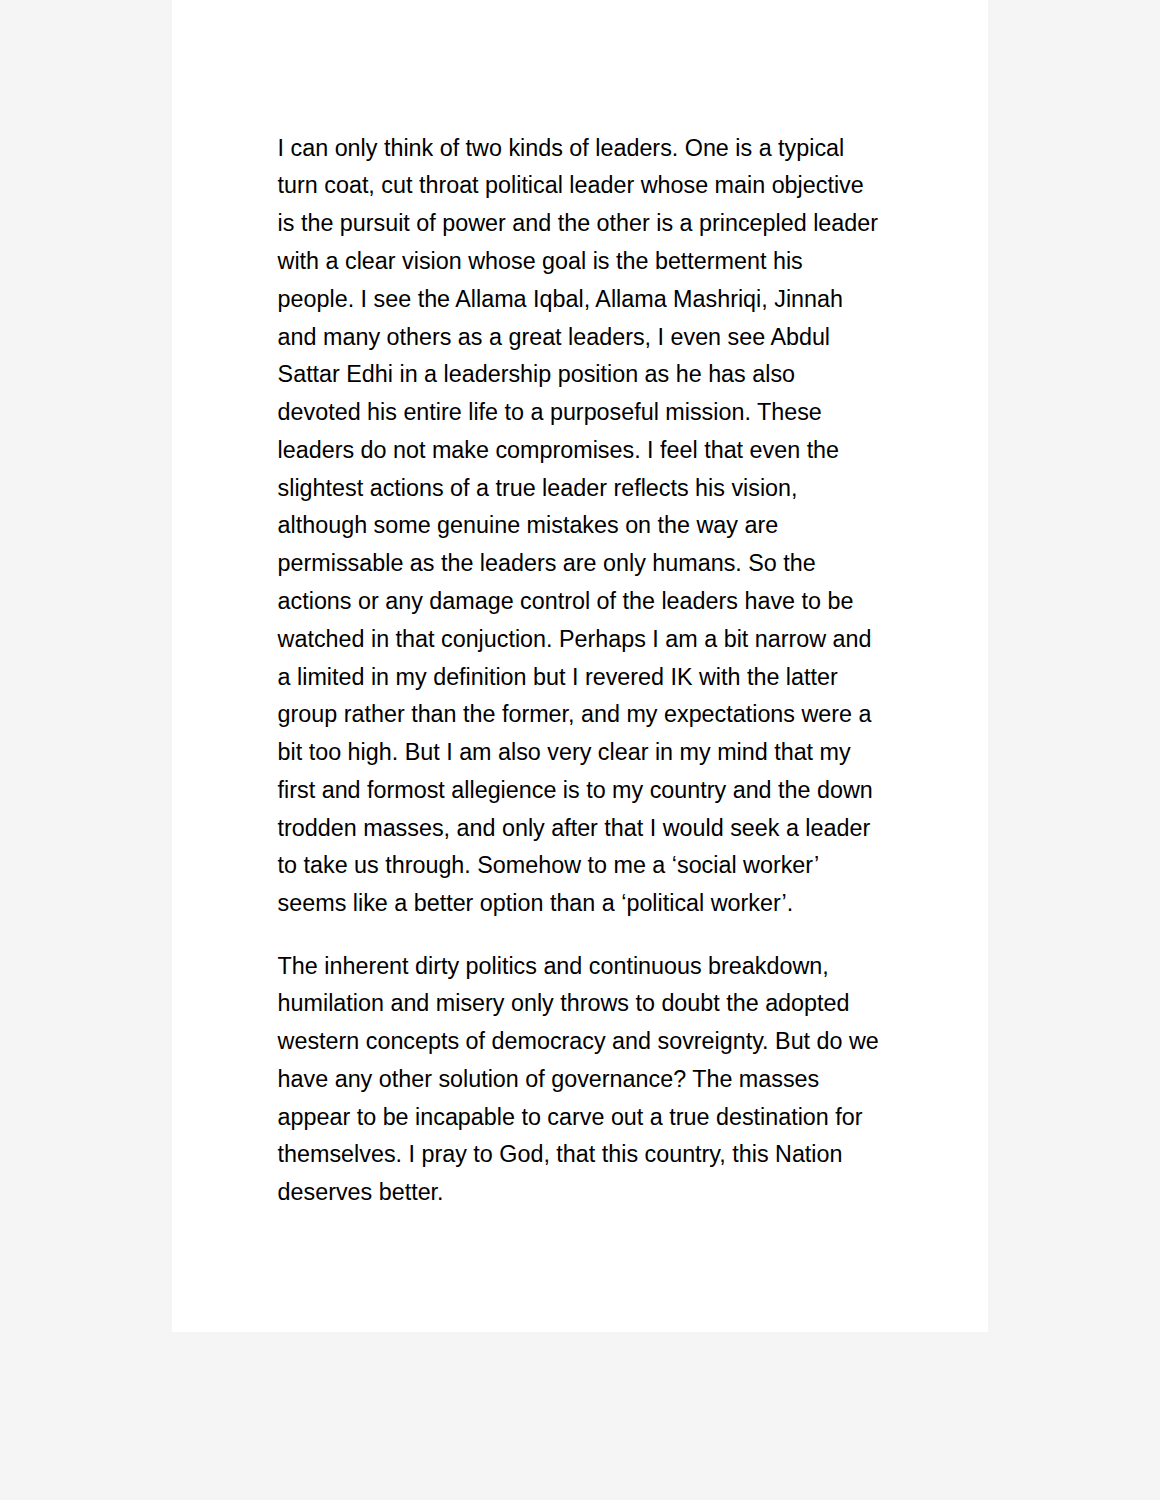I can only think of two kinds of leaders. One is a typical turn coat, cut throat political leader whose main objective is the pursuit of power and the other is a princepled leader with a clear vision whose goal is the betterment his people. I see the Allama Iqbal, Allama Mashriqi, Jinnah and many others as a great leaders, I even see Abdul Sattar Edhi in a leadership position as he has also devoted his entire life to a purposeful mission. These leaders do not make compromises. I feel that even the slightest actions of a true leader reflects his vision, although some genuine mistakes on the way are permissable as the leaders are only humans. So the actions or any damage control of the leaders have to be watched in that conjuction. Perhaps I am a bit narrow and a limited in my definition but I revered IK with the latter group rather than the former, and my expectations were a bit too high. But I am also very clear in my mind that my first and formost allegience is to my country and the down trodden masses, and only after that I would seek a leader to take us through. Somehow to me a ‘social worker’ seems like a better option than a ‘political worker’.
The inherent dirty politics and continuous breakdown, humilation and misery only throws to doubt the adopted western concepts of democracy and sovreignty. But do we have any other solution of governance? The masses appear to be incapable to carve out a true destination for themselves. I pray to God, that this country, this Nation deserves better.